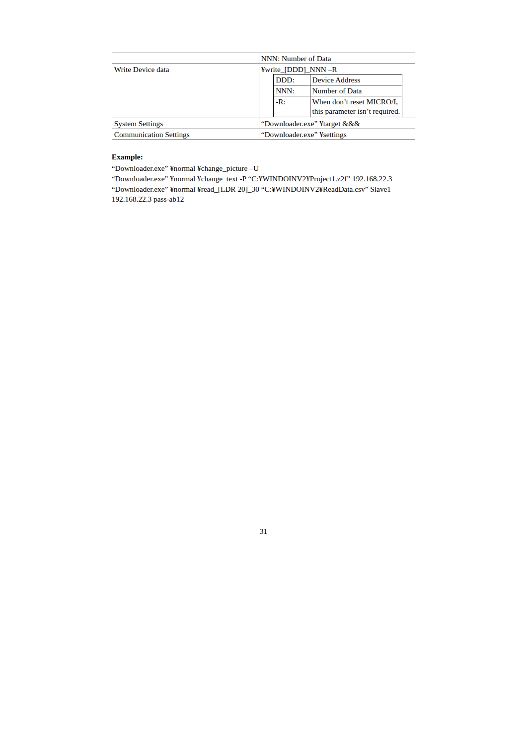| | NNN: Number of Data |
| Write Device data | ¥write_[DDD]_NNN –R / DDD: / Device Address / / NNN: / Number of Data / / -R: / When don’t reset MICRO/I, this parameter isn’t required. / |
| System Settings | “Downloader.exe” ¥target &&& |
| Communication Settings | “Downloader.exe” ¥settings |
Example:
“Downloader.exe” ¥normal ¥change_picture –U
“Downloader.exe” ¥normal ¥change_text -P “C:¥WINDOINV2¥Project1.z2f” 192.168.22.3
“Downloader.exe” ¥normal ¥read_[LDR 20]_30 “C:¥WINDOINV2¥ReadData.csv” Slave1 192.168.22.3 pass-ab12
31